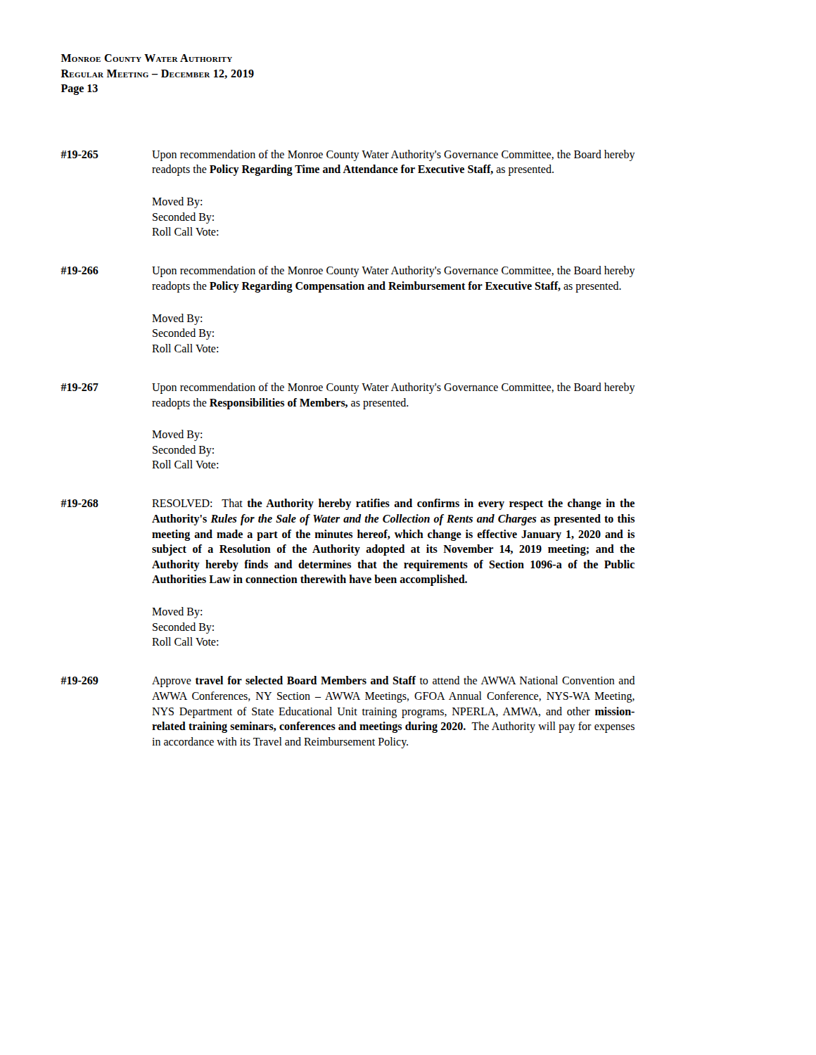Monroe County Water Authority
Regular Meeting – December 12, 2019
Page 13
#19-265
Upon recommendation of the Monroe County Water Authority's Governance Committee, the Board hereby readopts the Policy Regarding Time and Attendance for Executive Staff, as presented.
Moved By:
Seconded By:
Roll Call Vote:
#19-266
Upon recommendation of the Monroe County Water Authority's Governance Committee, the Board hereby readopts the Policy Regarding Compensation and Reimbursement for Executive Staff, as presented.
Moved By:
Seconded By:
Roll Call Vote:
#19-267
Upon recommendation of the Monroe County Water Authority's Governance Committee, the Board hereby readopts the Responsibilities of Members, as presented.
Moved By:
Seconded By:
Roll Call Vote:
#19-268
RESOLVED: That the Authority hereby ratifies and confirms in every respect the change in the Authority's Rules for the Sale of Water and the Collection of Rents and Charges as presented to this meeting and made a part of the minutes hereof, which change is effective January 1, 2020 and is subject of a Resolution of the Authority adopted at its November 14, 2019 meeting; and the Authority hereby finds and determines that the requirements of Section 1096-a of the Public Authorities Law in connection therewith have been accomplished.
Moved By:
Seconded By:
Roll Call Vote:
#19-269
Approve travel for selected Board Members and Staff to attend the AWWA National Convention and AWWA Conferences, NY Section – AWWA Meetings, GFOA Annual Conference, NYS-WA Meeting, NYS Department of State Educational Unit training programs, NPERLA, AMWA, and other mission-related training seminars, conferences and meetings during 2020. The Authority will pay for expenses in accordance with its Travel and Reimbursement Policy.